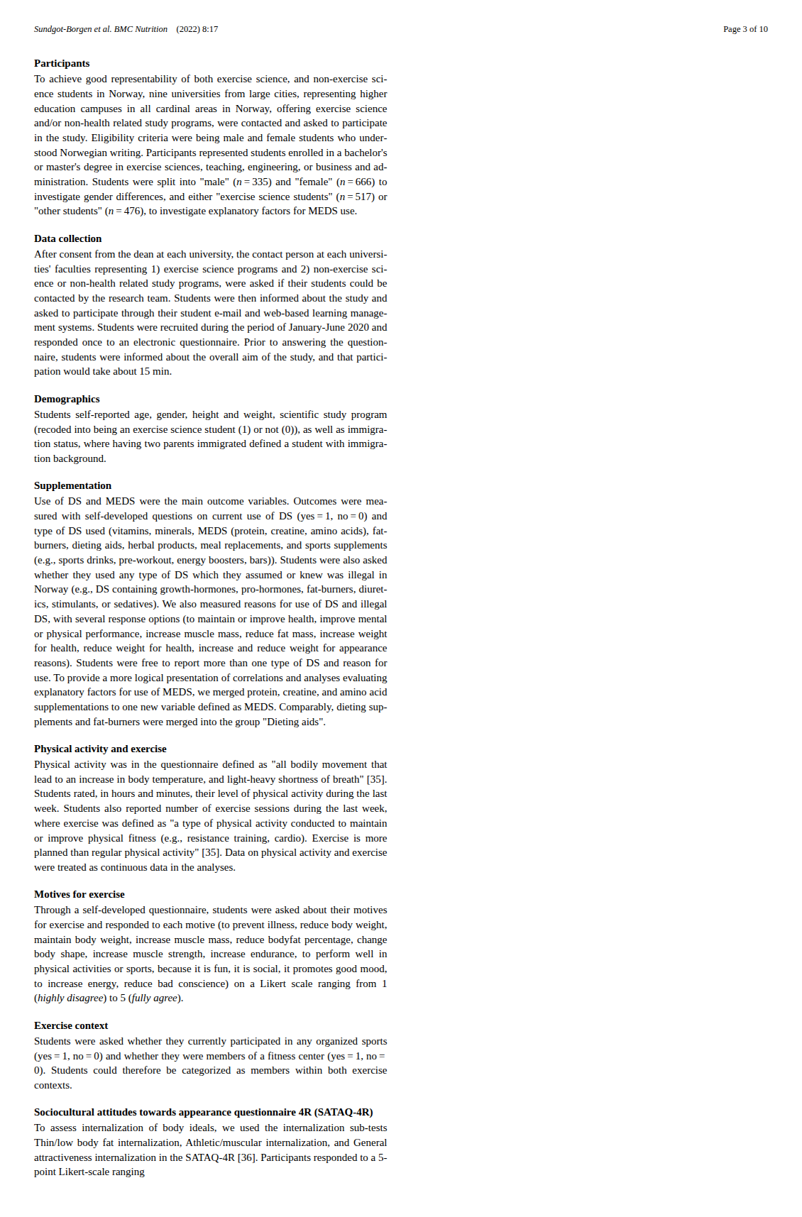Sundgot-Borgen et al. BMC Nutrition (2022) 8:17
Page 3 of 10
Participants
To achieve good representability of both exercise science, and non-exercise science students in Norway, nine universities from large cities, representing higher education campuses in all cardinal areas in Norway, offering exercise science and/or non-health related study programs, were contacted and asked to participate in the study. Eligibility criteria were being male and female students who understood Norwegian writing. Participants represented students enrolled in a bachelor's or master's degree in exercise sciences, teaching, engineering, or business and administration. Students were split into "male" (n = 335) and "female" (n = 666) to investigate gender differences, and either "exercise science students" (n = 517) or "other students" (n = 476), to investigate explanatory factors for MEDS use.
Data collection
After consent from the dean at each university, the contact person at each universities' faculties representing 1) exercise science programs and 2) non-exercise science or non-health related study programs, were asked if their students could be contacted by the research team. Students were then informed about the study and asked to participate through their student e-mail and web-based learning management systems. Students were recruited during the period of January-June 2020 and responded once to an electronic questionnaire. Prior to answering the questionnaire, students were informed about the overall aim of the study, and that participation would take about 15 min.
Demographics
Students self-reported age, gender, height and weight, scientific study program (recoded into being an exercise science student (1) or not (0)), as well as immigration status, where having two parents immigrated defined a student with immigration background.
Supplementation
Use of DS and MEDS were the main outcome variables. Outcomes were measured with self-developed questions on current use of DS (yes = 1, no = 0) and type of DS used (vitamins, minerals, MEDS (protein, creatine, amino acids), fat-burners, dieting aids, herbal products, meal replacements, and sports supplements (e.g., sports drinks, pre-workout, energy boosters, bars)). Students were also asked whether they used any type of DS which they assumed or knew was illegal in Norway (e.g., DS containing growth-hormones, pro-hormones, fat-burners, diuretics, stimulants, or sedatives). We also measured reasons for use of DS and illegal DS, with several response options (to maintain or improve health, improve mental or physical performance, increase muscle mass, reduce fat mass, increase weight for health, reduce weight for health, increase and reduce weight for appearance reasons). Students were free to report more than one type of DS and reason for use. To provide a more logical presentation of correlations and analyses evaluating explanatory factors for use of MEDS, we merged protein, creatine, and amino acid supplementations to one new variable defined as MEDS. Comparably, dieting supplements and fat-burners were merged into the group "Dieting aids".
Physical activity and exercise
Physical activity was in the questionnaire defined as "all bodily movement that lead to an increase in body temperature, and light-heavy shortness of breath" [35]. Students rated, in hours and minutes, their level of physical activity during the last week. Students also reported number of exercise sessions during the last week, where exercise was defined as "a type of physical activity conducted to maintain or improve physical fitness (e.g., resistance training, cardio). Exercise is more planned than regular physical activity" [35]. Data on physical activity and exercise were treated as continuous data in the analyses.
Motives for exercise
Through a self-developed questionnaire, students were asked about their motives for exercise and responded to each motive (to prevent illness, reduce body weight, maintain body weight, increase muscle mass, reduce bodyfat percentage, change body shape, increase muscle strength, increase endurance, to perform well in physical activities or sports, because it is fun, it is social, it promotes good mood, to increase energy, reduce bad conscience) on a Likert scale ranging from 1 (highly disagree) to 5 (fully agree).
Exercise context
Students were asked whether they currently participated in any organized sports (yes = 1, no = 0) and whether they were members of a fitness center (yes = 1, no = 0). Students could therefore be categorized as members within both exercise contexts.
Sociocultural attitudes towards appearance questionnaire 4R (SATAQ-4R)
To assess internalization of body ideals, we used the internalization sub-tests Thin/low body fat internalization, Athletic/muscular internalization, and General attractiveness internalization in the SATAQ-4R [36]. Participants responded to a 5-point Likert-scale ranging